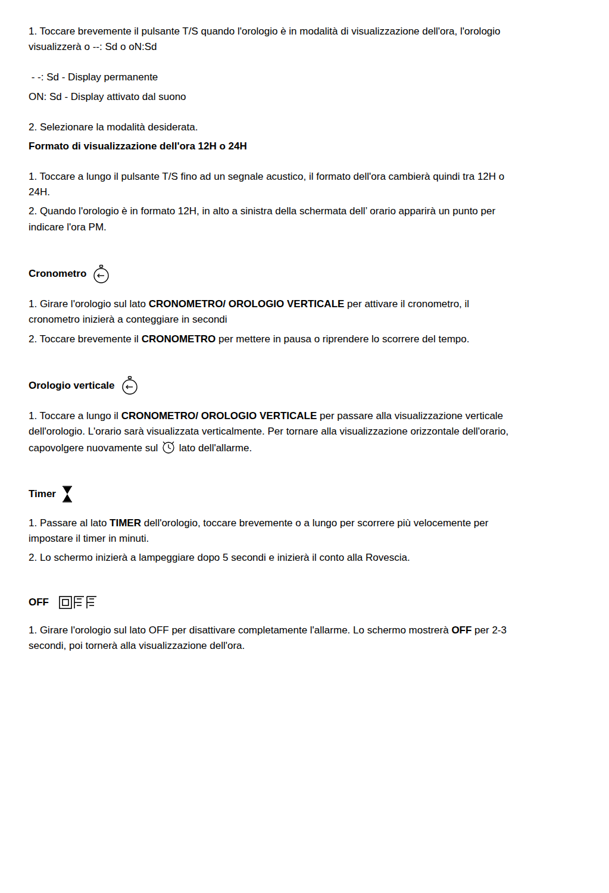1. Toccare brevemente il pulsante T/S quando l'orologio è in modalità di visualizzazione dell'ora, l'orologio visualizzerà o --: Sd o oN:Sd
- -: Sd - Display permanente
ON: Sd - Display attivato dal suono
2. Selezionare la modalità desiderata.
Formato di visualizzazione dell'ora 12H o 24H
1. Toccare a lungo il pulsante T/S fino ad un segnale acustico, il formato dell'ora cambierà quindi tra 12H o 24H.
2. Quando l'orologio è in formato 12H, in alto a sinistra della schermata dell’ orario apparirà un punto per indicare l'ora PM.
Cronometro
1. Girare l'orologio sul lato CRONOMETRO/ OROLOGIO VERTICALE per attivare il cronometro, il cronometro inizierà a conteggiare in secondi
2. Toccare brevemente il CRONOMETRO per mettere in pausa o riprendere lo scorrere del tempo.
Orologio verticale
1. Toccare a lungo il CRONOMETRO/ OROLOGIO VERTICALE per passare alla visualizzazione verticale dell'orologio. L'orario sarà visualizzata verticalmente. Per tornare alla visualizzazione orizzontale dell'orario, capovolgere nuovamente sul lato dell'allarme.
Timer
1. Passare al lato TIMER dell'orologio, toccare brevemente o a lungo per scorrere più velocemente per impostare il timer in minuti.
2. Lo schermo inizierà a lampeggiare dopo 5 secondi e inizierà il conto alla Rovescia.
OFF
1. Girare l'orologio sul lato OFF per disattivare completamente l'allarme. Lo schermo mostrerà OFF per 2-3 secondi, poi tornerà alla visualizzazione dell'ora.